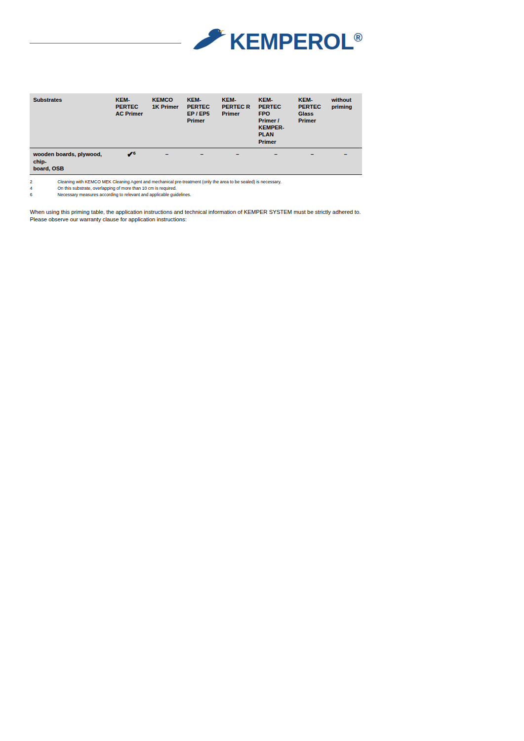KEMPEROL®
| Substrates | KEM- PERTEC AC Primer | KEMCO 1K Primer | KEM- PERTEC EP / EP5 Primer | KEM- PERTEC R Primer | KEM- PERTEC FPO Primer / KEMPER- PLAN Primer | KEM- PERTEC Glass Primer | without priming |
| --- | --- | --- | --- | --- | --- | --- | --- |
| wooden boards, plywood, chip- board, OSB | ✔ 6 | – | – | – | – | – | – |
2 Cleaning with KEMCO MEK Cleaning Agent and mechanical pre-treatment (only the area to be sealed) is necessary.
4 On this substrate, overlapping of more than 10 cm is required.
6 Necessary measures according to relevant and applicable guidelines.
When using this priming table, the application instructions and technical information of KEMPER SYSTEM must be strictly adhered to. Please observe our warranty clause for application instructions: